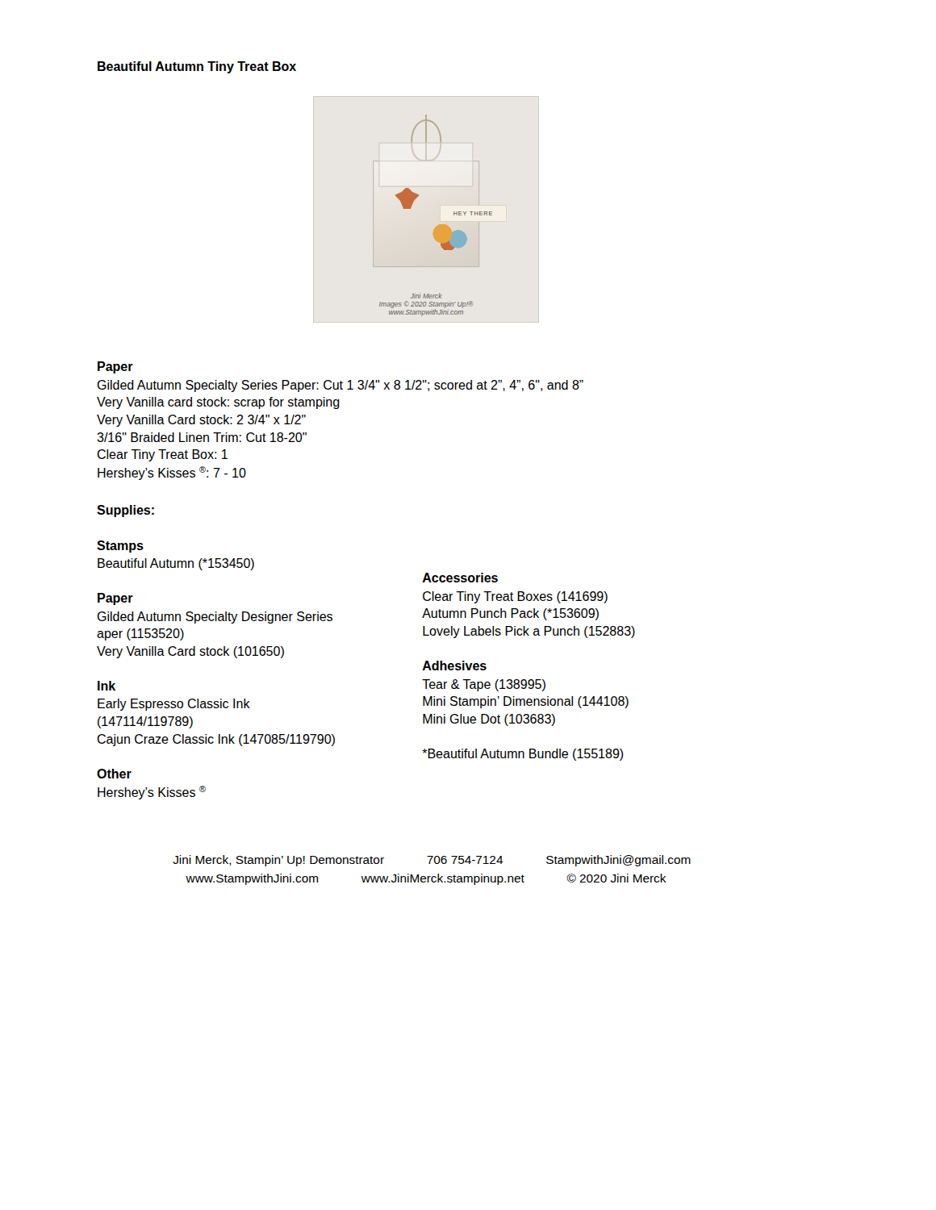Beautiful Autumn Tiny Treat Box
HEY THERE
Jini Merck
Images © 2020 Stampin' Up!®
www.StampwithJini.com
Paper
Gilded Autumn Specialty Series Paper: Cut 1 3/4" x 8 1/2"; scored at 2”, 4”, 6", and 8”
Very Vanilla card stock: scrap for stamping
Very Vanilla Card stock: 2 3/4" x 1/2"
3/16" Braided Linen Trim: Cut 18-20"
Clear Tiny Treat Box: 1
Hershey’s Kisses ®: 7 - 10
Supplies:
Stamps
Beautiful Autumn (*153450)
Paper
Gilded Autumn Specialty Designer Series
aper (1153520)
Very Vanilla Card stock (101650)
Ink
Early Espresso Classic Ink (147114/119789)
Cajun Craze Classic Ink (147085/119790)
Other
Hershey’s Kisses ®
Accessories
Clear Tiny Treat Boxes (141699)
Autumn Punch Pack (*153609)
Lovely Labels Pick a Punch (152883)
Adhesives
Tear & Tape (138995)
Mini Stampin’ Dimensional (144108)
Mini Glue Dot (103683)
*Beautiful Autumn Bundle (155189)
Jini Merck, Stampin’ Up! Demonstrator 706 754-7124 StampwithJini@gmail.com
www.StampwithJini.com www.JiniMerck.stampinup.net © 2020 Jini Merck